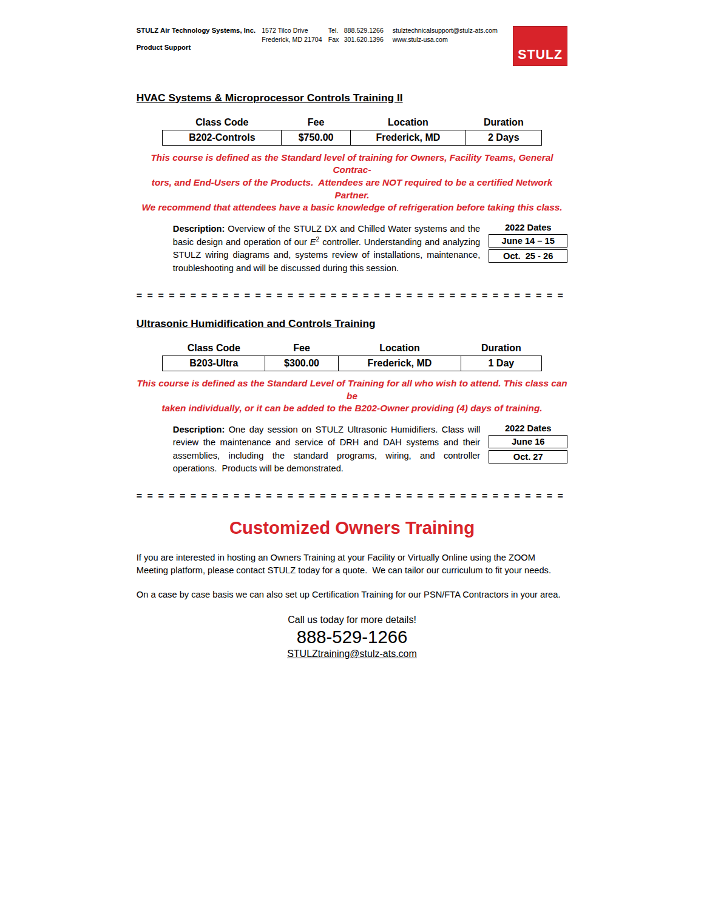STULZ Air Technology Systems, Inc.
Product Support
1572 Tilco Drive
Frederick, MD 21704
Tel. 888.529.1266
Fax 301.620.1396
stulztechnicalsupport@stulz-ats.com
www.stulz-usa.com
STULZ
HVAC Systems & Microprocessor Controls Training II
| Class Code | Fee | Location | Duration |
| --- | --- | --- | --- |
| B202-Controls | $750.00 | Frederick, MD | 2 Days |
This course is defined as the Standard level of training for Owners, Facility Teams, General Contrac-
tors, and End-Users of the Products. Attendees are NOT required to be a certified Network Partner.
We recommend that attendees have a basic knowledge of refrigeration before taking this class.
Description: Overview of the STULZ DX and Chilled Water systems and the basic design and operation of our E2 controller. Understanding and analyzing STULZ wiring diagrams and, systems review of installations, maintenance, troubleshooting and will be discussed during this session.
2022 Dates
June 14 – 15
Oct. 25 - 26
= = = = = = = = = = = = = = = = = = = = = = = = = = = = = = = = = = = = = = = = = = = = =
Ultrasonic Humidification and Controls Training
| Class Code | Fee | Location | Duration |
| --- | --- | --- | --- |
| B203-Ultra | $300.00 | Frederick, MD | 1 Day |
This course is defined as the Standard Level of Training for all who wish to attend. This class can be
taken individually, or it can be added to the B202-Owner providing (4) days of training.
Description: One day session on STULZ Ultrasonic Humidifiers. Class will review the maintenance and service of DRH and DAH systems and their assemblies, including the standard programs, wiring, and controller operations. Products will be demonstrated.
2022 Dates
June 16
Oct. 27
= = = = = = = = = = = = = = = = = = = = = = = = = = = = = = = = = = = = = = = = = = = = =
Customized Owners Training
If you are interested in hosting an Owners Training at your Facility or Virtually Online using the ZOOM Meeting platform, please contact STULZ today for a quote. We can tailor our curriculum to fit your needs.
On a case by case basis we can also set up Certification Training for our PSN/FTA Contractors in your area.
Call us today for more details!
888-529-1266
STULZtraining@stulz-ats.com